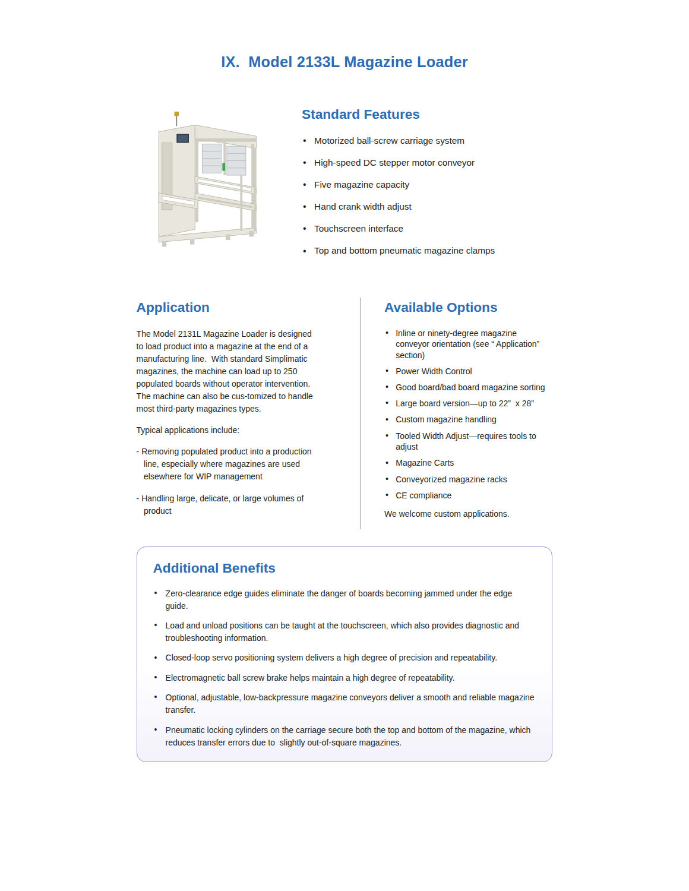IX. Model 2133L Magazine Loader
Standard Features
Motorized ball-screw carriage system
High-speed DC stepper motor conveyor
Five magazine capacity
Hand crank width adjust
Touchscreen interface
Top and bottom pneumatic magazine clamps
Application
The Model 2131L Magazine Loader is designed to load product into a magazine at the end of a manufacturing line. With standard Simplimatic magazines, the machine can load up to 250 populated boards without operator intervention. The machine can also be cus-tomized to handle most third-party magazines types.
Typical applications include:
- Removing populated product into a production line, especially where magazines are used elsewhere for WIP management
- Handling large, delicate, or large volumes of product
Available Options
Inline or ninety-degree magazine conveyor orientation (see “ Application” section)
Power Width Control
Good board/bad board magazine sorting
Large board version—up to 22” x 28”
Custom magazine handling
Tooled Width Adjust—requires tools to adjust
Magazine Carts
Conveyorized magazine racks
CE compliance
We welcome custom applications.
Additional Benefits
Zero-clearance edge guides eliminate the danger of boards becoming jammed under the edge guide.
Load and unload positions can be taught at the touchscreen, which also provides diagnostic and troubleshooting information.
Closed-loop servo positioning system delivers a high degree of precision and repeatability.
Electromagnetic ball screw brake helps maintain a high degree of repeatability.
Optional, adjustable, low-backpressure magazine conveyors deliver a smooth and reliable magazine transfer.
Pneumatic locking cylinders on the carriage secure both the top and bottom of the magazine, which reduces transfer errors due to slightly out-of-square magazines.